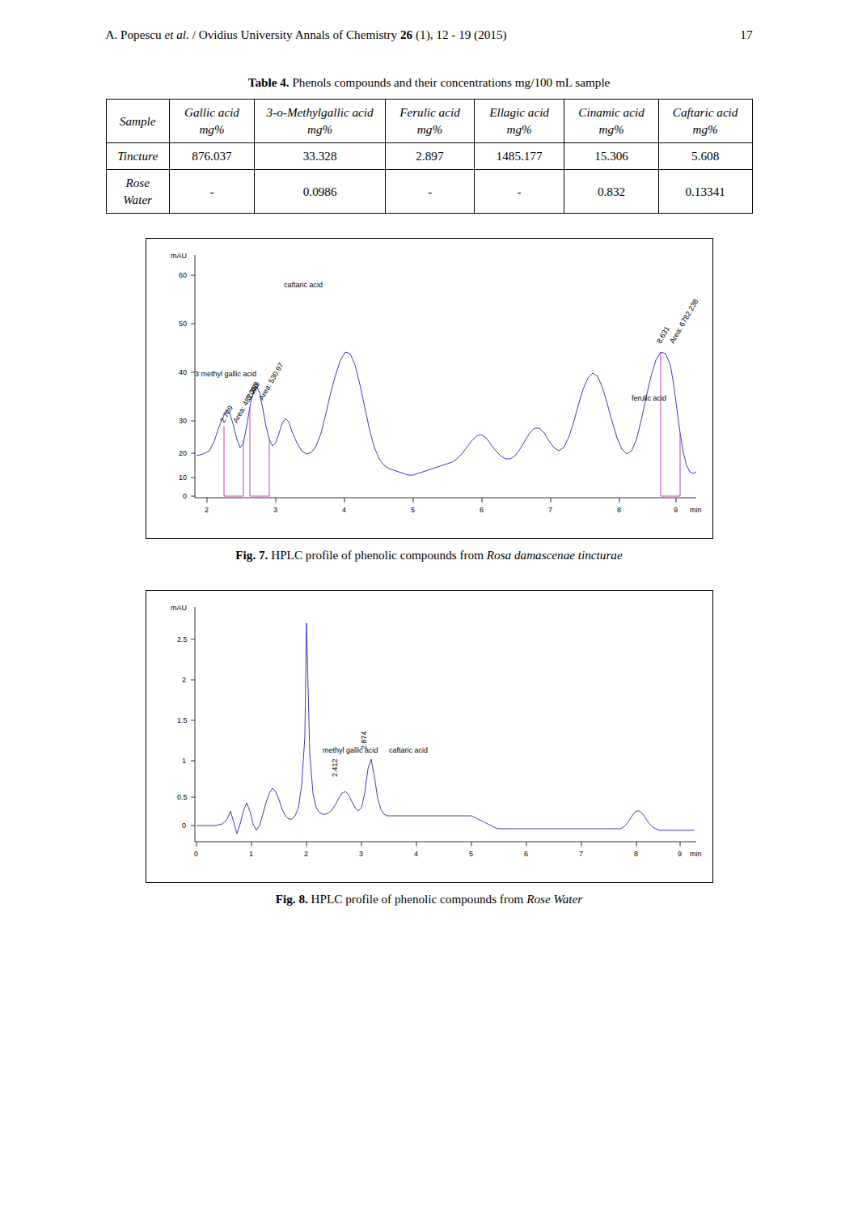A. Popescu et al. / Ovidius University Annals of Chemistry 26 (1), 12 - 19 (2015)
17
Table 4. Phenols compounds and their concentrations mg/100 mL sample
| Sample | Gallic acid mg% | 3-o-Methylgallic acid mg% | Ferulic acid mg% | Ellagic acid mg% | Cinamic acid mg% | Caftaric acid mg% |
| --- | --- | --- | --- | --- | --- | --- |
| Tincture | 876.037 | 33.328 | 2.897 | 1485.177 | 15.306 | 5.608 |
| Rose Water | - | 0.0986 | - | - | 0.832 | 0.13341 |
mAU 60 50 40 30 20 10 0 2 3 4 5 6 7 8 9 min caftaric acid 3 methyl gallic acid ferulic acid 2.709 Area: 482.269 3.000 Area: 530.97 8.631 Area: 6782.238
Fig. 7. HPLC profile of phenolic compounds from Rosa damascenae tincturae
mAU 2.5 2 1.5 1 0.5 0 0 1 2 3 4 5 6 7 8 9 min methyl gallic acid caftaric acid 2.874 2.412
Fig. 8. HPLC profile of phenolic compounds from Rose Water